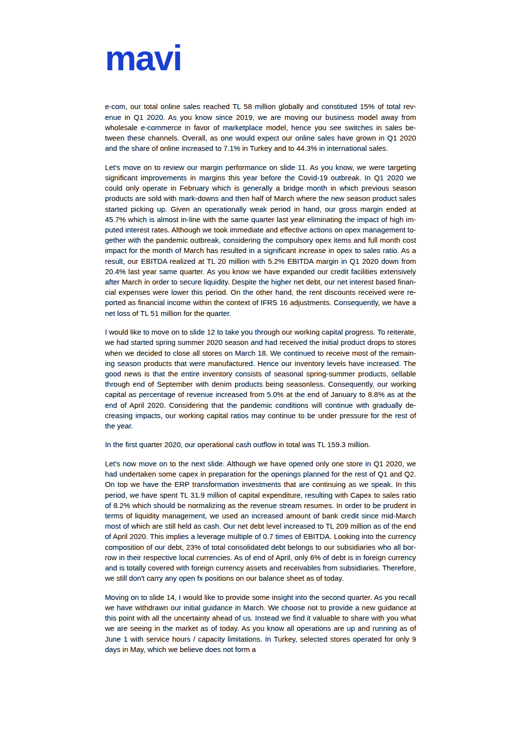mavi
e-com, our total online sales reached TL 58 million globally and constituted 15% of total revenue in Q1 2020. As you know since 2019, we are moving our business model away from wholesale e-commerce in favor of marketplace model, hence you see switches in sales between these channels. Overall, as one would expect our online sales have grown in Q1 2020 and the share of online increased to 7.1% in Turkey and to 44.3% in international sales.
Let's move on to review our margin performance on slide 11. As you know, we were targeting significant improvements in margins this year before the Covid-19 outbreak. In Q1 2020 we could only operate in February which is generally a bridge month in which previous season products are sold with mark-downs and then half of March where the new season product sales started picking up. Given an operationally weak period in hand, our gross margin ended at 45.7% which is almost in-line with the same quarter last year eliminating the impact of high imputed interest rates. Although we took immediate and effective actions on opex management together with the pandemic outbreak, considering the compulsory opex items and full month cost impact for the month of March has resulted in a significant increase in opex to sales ratio. As a result, our EBITDA realized at TL 20 million with 5.2% EBITDA margin in Q1 2020 down from 20.4% last year same quarter. As you know we have expanded our credit facilities extensively after March in order to secure liquidity. Despite the higher net debt, our net interest based financial expenses were lower this period. On the other hand, the rent discounts received were reported as financial income within the context of IFRS 16 adjustments. Consequently, we have a net loss of TL 51 million for the quarter.
I would like to move on to slide 12 to take you through our working capital progress. To reiterate, we had started spring summer 2020 season and had received the initial product drops to stores when we decided to close all stores on March 18. We continued to receive most of the remaining season products that were manufactured. Hence our inventory levels have increased. The good news is that the entire inventory consists of seasonal spring-summer products, sellable through end of September with denim products being seasonless. Consequently, our working capital as percentage of revenue increased from 5.0% at the end of January to 8.8% as at the end of April 2020. Considering that the pandemic conditions will continue with gradually decreasing impacts, our working capital ratios may continue to be under pressure for the rest of the year.
In the first quarter 2020, our operational cash outflow in total was TL 159.3 million.
Let's now move on to the next slide. Although we have opened only one store in Q1 2020, we had undertaken some capex in preparation for the openings planned for the rest of Q1 and Q2. On top we have the ERP transformation investments that are continuing as we speak. In this period, we have spent TL 31.9 million of capital expenditure, resulting with Capex to sales ratio of 8.2% which should be normalizing as the revenue stream resumes. In order to be prudent in terms of liquidity management, we used an increased amount of bank credit since mid-March most of which are still held as cash. Our net debt level increased to TL 209 million as of the end of April 2020. This implies a leverage multiple of 0.7 times of EBITDA. Looking into the currency composition of our debt, 23% of total consolidated debt belongs to our subsidiaries who all borrow in their respective local currencies. As of end of April, only 6% of debt is in foreign currency and is totally covered with foreign currency assets and receivables from subsidiaries. Therefore, we still don't carry any open fx positions on our balance sheet as of today.
Moving on to slide 14, I would like to provide some insight into the second quarter. As you recall we have withdrawn our initial guidance in March. We choose not to provide a new guidance at this point with all the uncertainty ahead of us. Instead we find it valuable to share with you what we are seeing in the market as of today. As you know all operations are up and running as of June 1 with service hours / capacity limitations. In Turkey, selected stores operated for only 9 days in May, which we believe does not form a